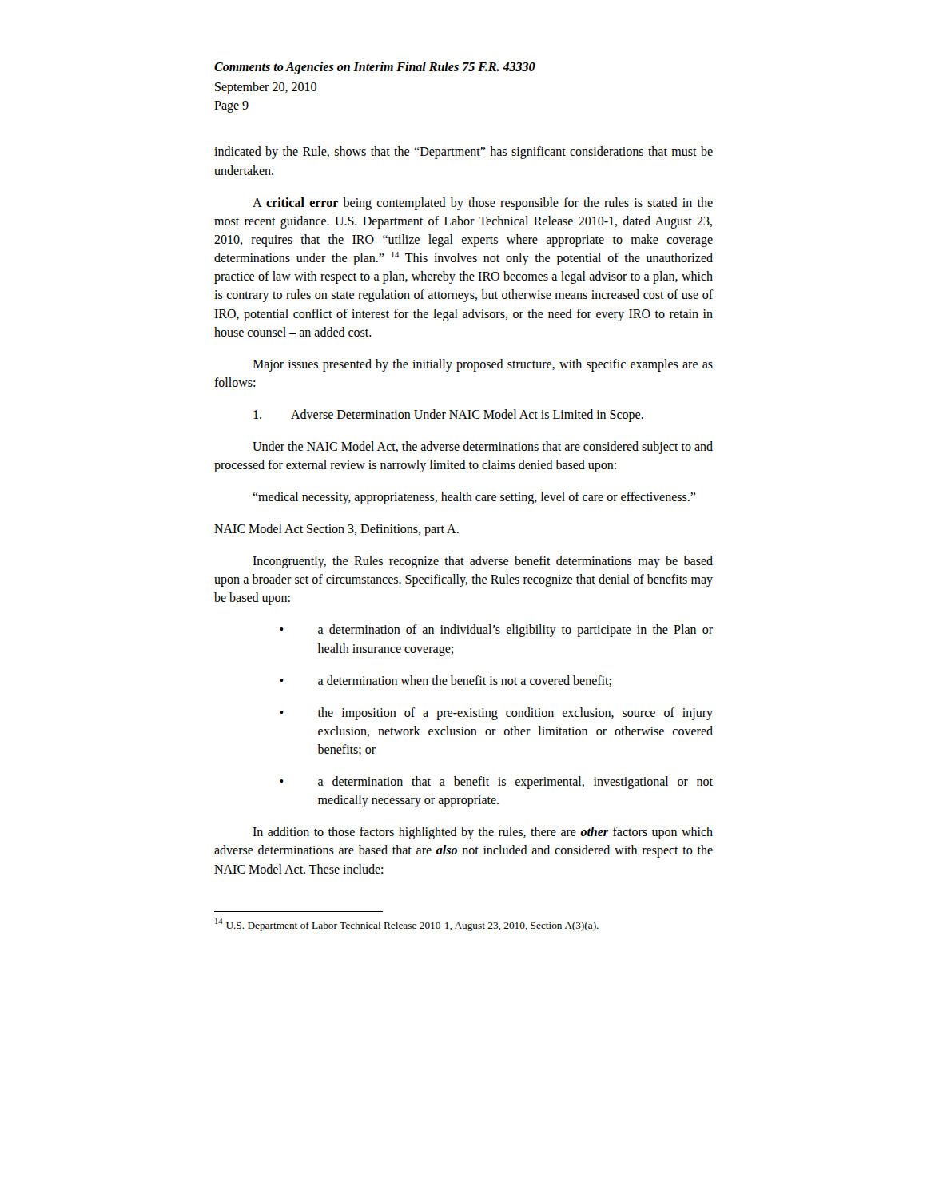Comments to Agencies on Interim Final Rules 75 F.R. 43330
September 20, 2010
Page 9
indicated by the Rule, shows that the “Department” has significant considerations that must be undertaken.
A critical error being contemplated by those responsible for the rules is stated in the most recent guidance. U.S. Department of Labor Technical Release 2010-1, dated August 23, 2010, requires that the IRO “utilize legal experts where appropriate to make coverage determinations under the plan.” 14 This involves not only the potential of the unauthorized practice of law with respect to a plan, whereby the IRO becomes a legal advisor to a plan, which is contrary to rules on state regulation of attorneys, but otherwise means increased cost of use of IRO, potential conflict of interest for the legal advisors, or the need for every IRO to retain in house counsel – an added cost.
Major issues presented by the initially proposed structure, with specific examples are as follows:
1.
Adverse Determination Under NAIC Model Act is Limited in Scope.
Under the NAIC Model Act, the adverse determinations that are considered subject to and processed for external review is narrowly limited to claims denied based upon:
“medical necessity, appropriateness, health care setting, level of care or effectiveness.”
NAIC Model Act Section 3, Definitions, part A.
Incongruently, the Rules recognize that adverse benefit determinations may be based upon a broader set of circumstances. Specifically, the Rules recognize that denial of benefits may be based upon:
a determination of an individual’s eligibility to participate in the Plan or health insurance coverage;
a determination when the benefit is not a covered benefit;
the imposition of a pre-existing condition exclusion, source of injury exclusion, network exclusion or other limitation or otherwise covered benefits; or
a determination that a benefit is experimental, investigational or not medically necessary or appropriate.
In addition to those factors highlighted by the rules, there are other factors upon which adverse determinations are based that are also not included and considered with respect to the NAIC Model Act. These include:
14U.S. Department of Labor Technical Release 2010-1, August 23, 2010, Section A(3)(a).